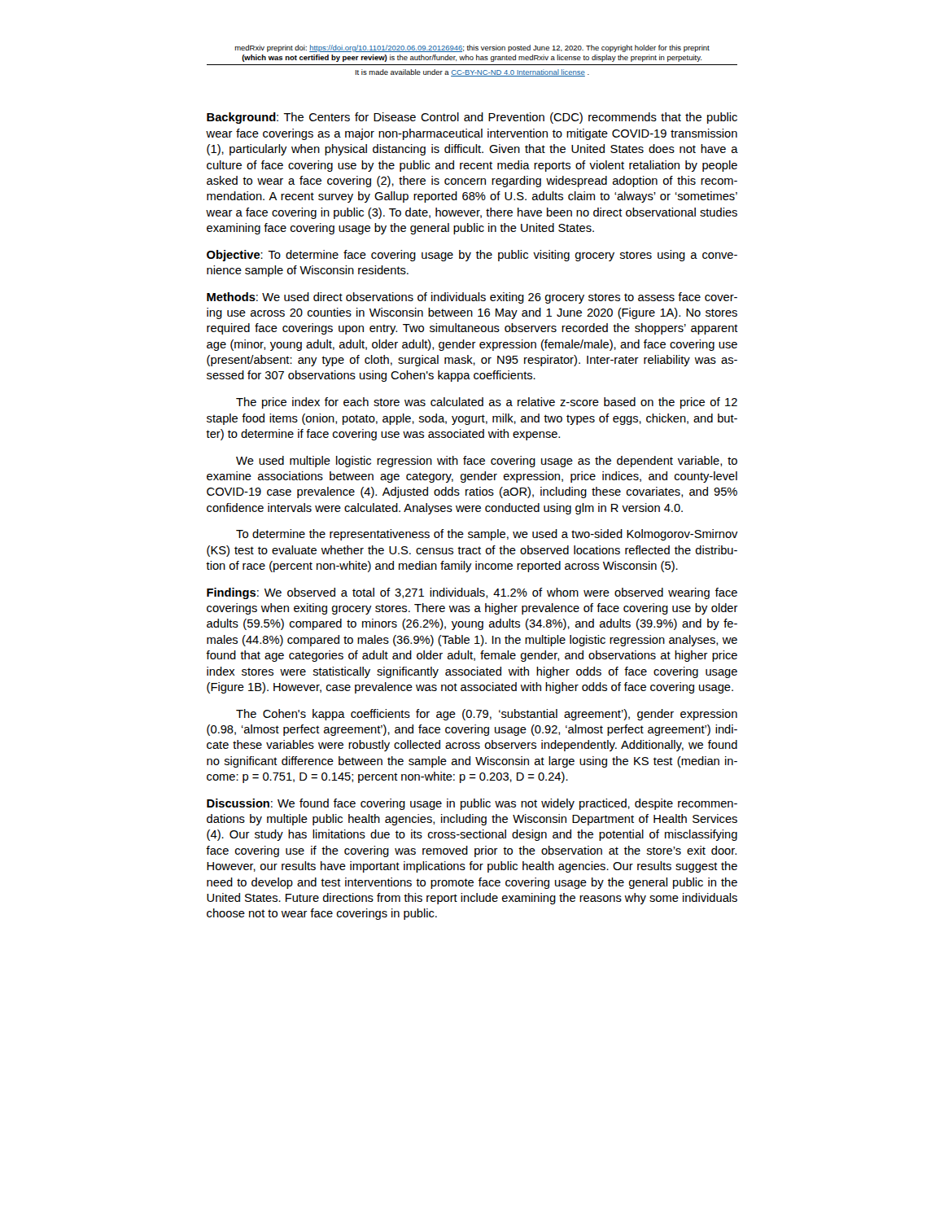medRxiv preprint doi: https://doi.org/10.1101/2020.06.09.20126946; this version posted June 12, 2020. The copyright holder for this preprint (which was not certified by peer review) is the author/funder, who has granted medRxiv a license to display the preprint in perpetuity.
It is made available under a CC-BY-NC-ND 4.0 International license .
Background: The Centers for Disease Control and Prevention (CDC) recommends that the public wear face coverings as a major non-pharmaceutical intervention to mitigate COVID-19 transmission (1), particularly when physical distancing is difficult. Given that the United States does not have a culture of face covering use by the public and recent media reports of violent retaliation by people asked to wear a face covering (2), there is concern regarding widespread adoption of this recommendation. A recent survey by Gallup reported 68% of U.S. adults claim to ‘always’ or ‘sometimes’ wear a face covering in public (3). To date, however, there have been no direct observational studies examining face covering usage by the general public in the United States.
Objective: To determine face covering usage by the public visiting grocery stores using a convenience sample of Wisconsin residents.
Methods: We used direct observations of individuals exiting 26 grocery stores to assess face covering use across 20 counties in Wisconsin between 16 May and 1 June 2020 (Figure 1A). No stores required face coverings upon entry. Two simultaneous observers recorded the shoppers’ apparent age (minor, young adult, adult, older adult), gender expression (female/male), and face covering use (present/absent: any type of cloth, surgical mask, or N95 respirator). Inter-rater reliability was assessed for 307 observations using Cohen's kappa coefficients.
The price index for each store was calculated as a relative z-score based on the price of 12 staple food items (onion, potato, apple, soda, yogurt, milk, and two types of eggs, chicken, and butter) to determine if face covering use was associated with expense.
We used multiple logistic regression with face covering usage as the dependent variable, to examine associations between age category, gender expression, price indices, and county-level COVID-19 case prevalence (4). Adjusted odds ratios (aOR), including these covariates, and 95% confidence intervals were calculated. Analyses were conducted using glm in R version 4.0.
To determine the representativeness of the sample, we used a two-sided Kolmogorov-Smirnov (KS) test to evaluate whether the U.S. census tract of the observed locations reflected the distribution of race (percent non-white) and median family income reported across Wisconsin (5).
Findings: We observed a total of 3,271 individuals, 41.2% of whom were observed wearing face coverings when exiting grocery stores. There was a higher prevalence of face covering use by older adults (59.5%) compared to minors (26.2%), young adults (34.8%), and adults (39.9%) and by females (44.8%) compared to males (36.9%) (Table 1). In the multiple logistic regression analyses, we found that age categories of adult and older adult, female gender, and observations at higher price index stores were statistically significantly associated with higher odds of face covering usage (Figure 1B). However, case prevalence was not associated with higher odds of face covering usage.
The Cohen's kappa coefficients for age (0.79, ‘substantial agreement’), gender expression (0.98, ‘almost perfect agreement’), and face covering usage (0.92, ‘almost perfect agreement’) indicate these variables were robustly collected across observers independently. Additionally, we found no significant difference between the sample and Wisconsin at large using the KS test (median income: p = 0.751, D = 0.145; percent non-white: p = 0.203, D = 0.24).
Discussion: We found face covering usage in public was not widely practiced, despite recommendations by multiple public health agencies, including the Wisconsin Department of Health Services (4). Our study has limitations due to its cross-sectional design and the potential of misclassifying face covering use if the covering was removed prior to the observation at the store’s exit door. However, our results have important implications for public health agencies. Our results suggest the need to develop and test interventions to promote face covering usage by the general public in the United States. Future directions from this report include examining the reasons why some individuals choose not to wear face coverings in public.